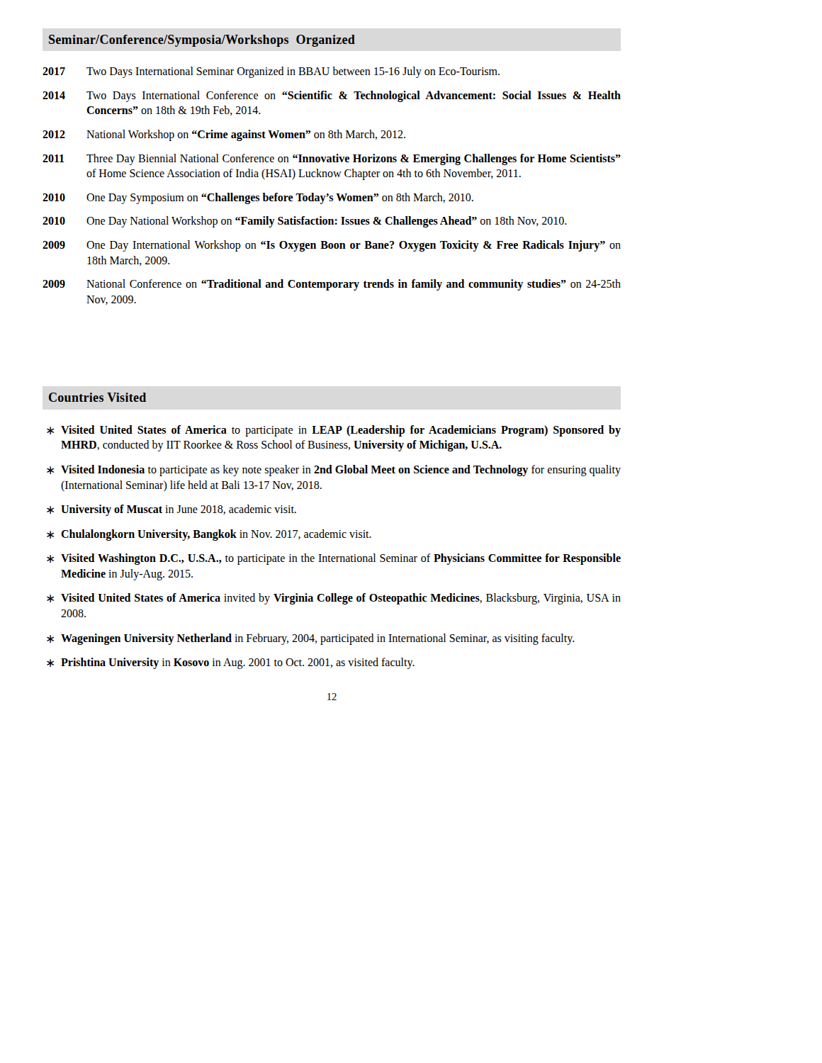Seminar/Conference/Symposia/Workshops Organized
| 2017 | Two Days International Seminar Organized in BBAU between 15-16 July on Eco-Tourism. |
| 2014 | Two Days International Conference on “Scientific & Technological Advancement: Social Issues & Health Concerns” on 18th & 19th Feb, 2014. |
| 2012 | National Workshop on “Crime against Women” on 8th March, 2012. |
| 2011 | Three Day Biennial National Conference on “Innovative Horizons & Emerging Challenges for Home Scientists” of Home Science Association of India (HSAI) Lucknow Chapter on 4th to 6th November, 2011. |
| 2010 | One Day Symposium on “Challenges before Today’s Women” on 8th March, 2010. |
| 2010 | One Day National Workshop on “Family Satisfaction: Issues & Challenges Ahead” on 18th Nov, 2010. |
| 2009 | One Day International Workshop on “Is Oxygen Boon or Bane? Oxygen Toxicity & Free Radicals Injury” on 18th March, 2009. |
| 2009 | National Conference on “Traditional and Contemporary trends in family and community studies” on 24-25th Nov, 2009. |
Countries Visited
Visited United States of America to participate in LEAP (Leadership for Academicians Program) Sponsored by MHRD, conducted by IIT Roorkee & Ross School of Business, University of Michigan, U.S.A.
Visited Indonesia to participate as key note speaker in 2nd Global Meet on Science and Technology for ensuring quality (International Seminar) life held at Bali 13-17 Nov, 2018.
University of Muscat in June 2018, academic visit.
Chulalongkorn University, Bangkok in Nov. 2017, academic visit.
Visited Washington D.C., U.S.A., to participate in the International Seminar of Physicians Committee for Responsible Medicine in July-Aug. 2015.
Visited United States of America invited by Virginia College of Osteopathic Medicines, Blacksburg, Virginia, USA in 2008.
Wageningen University Netherland in February, 2004, participated in International Seminar, as visiting faculty.
Prishtina University in Kosovo in Aug. 2001 to Oct. 2001, as visited faculty.
12